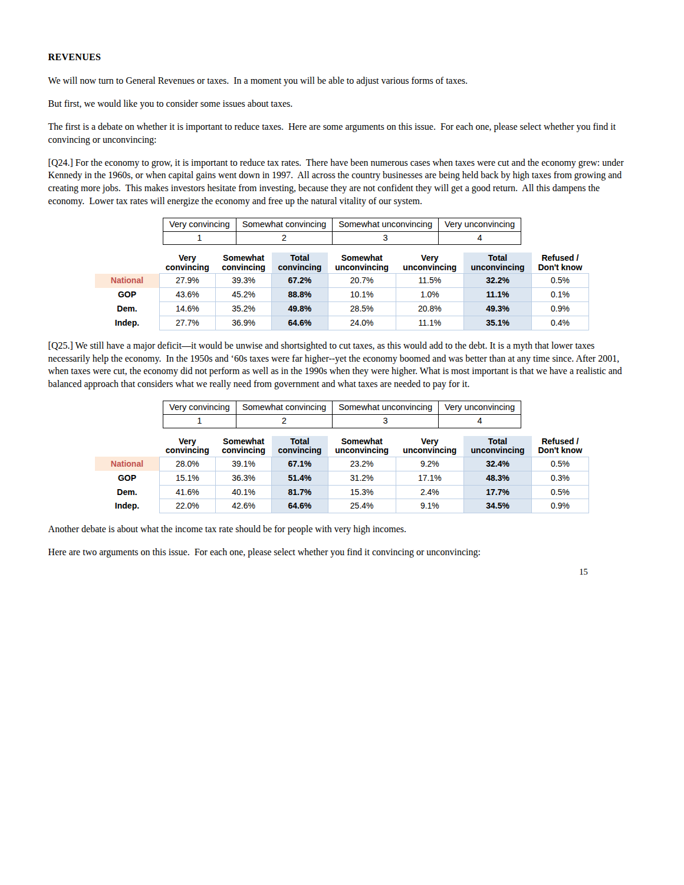REVENUES
We will now turn to General Revenues or taxes. In a moment you will be able to adjust various forms of taxes.
But first, we would like you to consider some issues about taxes.
The first is a debate on whether it is important to reduce taxes. Here are some arguments on this issue. For each one, please select whether you find it convincing or unconvincing:
[Q24.] For the economy to grow, it is important to reduce tax rates. There have been numerous cases when taxes were cut and the economy grew: under Kennedy in the 1960s, or when capital gains went down in 1997. All across the country businesses are being held back by high taxes from growing and creating more jobs. This makes investors hesitate from investing, because they are not confident they will get a good return. All this dampens the economy. Lower tax rates will energize the economy and free up the natural vitality of our system.
| Very convincing | Somewhat convincing | Somewhat unconvincing | Very unconvincing |
| 1 | 2 | 3 | 4 |
| | Very convincing | Somewhat convincing | Total convincing | Somewhat unconvincing | Very unconvincing | Total unconvincing | Refused / Don't know |
| --- | --- | --- | --- | --- | --- | --- | --- |
| National | 27.9% | 39.3% | 67.2% | 20.7% | 11.5% | 32.2% | 0.5% |
| GOP | 43.6% | 45.2% | 88.8% | 10.1% | 1.0% | 11.1% | 0.1% |
| Dem. | 14.6% | 35.2% | 49.8% | 28.5% | 20.8% | 49.3% | 0.9% |
| Indep. | 27.7% | 36.9% | 64.6% | 24.0% | 11.1% | 35.1% | 0.4% |
[Q25.] We still have a major deficit—it would be unwise and shortsighted to cut taxes, as this would add to the debt. It is a myth that lower taxes necessarily help the economy. In the 1950s and ‘60s taxes were far higher--yet the economy boomed and was better than at any time since. After 2001, when taxes were cut, the economy did not perform as well as in the 1990s when they were higher. What is most important is that we have a realistic and balanced approach that considers what we really need from government and what taxes are needed to pay for it.
| Very convincing | Somewhat convincing | Somewhat unconvincing | Very unconvincing |
| 1 | 2 | 3 | 4 |
| | Very convincing | Somewhat convincing | Total convincing | Somewhat unconvincing | Very unconvincing | Total unconvincing | Refused / Don't know |
| --- | --- | --- | --- | --- | --- | --- | --- |
| National | 28.0% | 39.1% | 67.1% | 23.2% | 9.2% | 32.4% | 0.5% |
| GOP | 15.1% | 36.3% | 51.4% | 31.2% | 17.1% | 48.3% | 0.3% |
| Dem. | 41.6% | 40.1% | 81.7% | 15.3% | 2.4% | 17.7% | 0.5% |
| Indep. | 22.0% | 42.6% | 64.6% | 25.4% | 9.1% | 34.5% | 0.9% |
Another debate is about what the income tax rate should be for people with very high incomes.
Here are two arguments on this issue. For each one, please select whether you find it convincing or unconvincing:
15